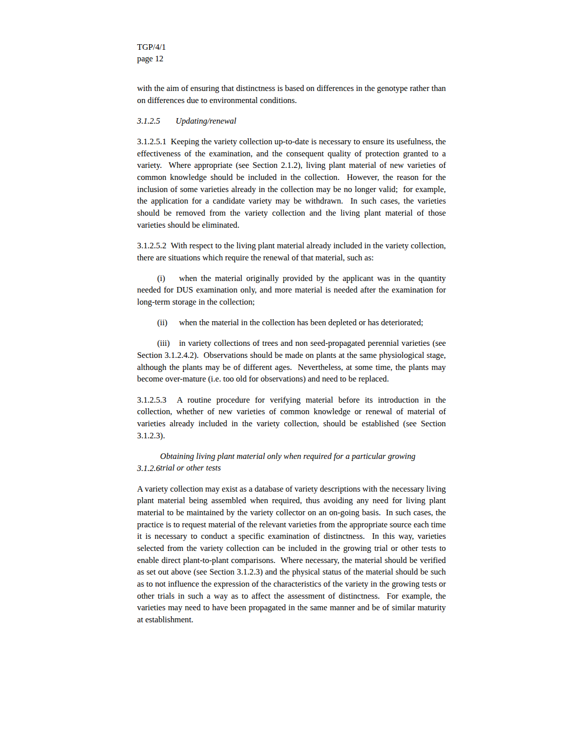TGP/4/1
page 12
with the aim of ensuring that distinctness is based on differences in the genotype rather than on differences due to environmental conditions.
3.1.2.5 Updating/renewal
3.1.2.5.1 Keeping the variety collection up-to-date is necessary to ensure its usefulness, the effectiveness of the examination, and the consequent quality of protection granted to a variety. Where appropriate (see Section 2.1.2), living plant material of new varieties of common knowledge should be included in the collection. However, the reason for the inclusion of some varieties already in the collection may be no longer valid; for example, the application for a candidate variety may be withdrawn. In such cases, the varieties should be removed from the variety collection and the living plant material of those varieties should be eliminated.
3.1.2.5.2 With respect to the living plant material already included in the variety collection, there are situations which require the renewal of that material, such as:
(i) when the material originally provided by the applicant was in the quantity needed for DUS examination only, and more material is needed after the examination for long-term storage in the collection;
(ii) when the material in the collection has been depleted or has deteriorated;
(iii) in variety collections of trees and non seed-propagated perennial varieties (see Section 3.1.2.4.2). Observations should be made on plants at the same physiological stage, although the plants may be of different ages. Nevertheless, at some time, the plants may become over-mature (i.e. too old for observations) and need to be replaced.
3.1.2.5.3 A routine procedure for verifying material before its introduction in the collection, whether of new varieties of common knowledge or renewal of material of varieties already included in the variety collection, should be established (see Section 3.1.2.3).
3.1.2.6 Obtaining living plant material only when required for a particular growing trial or other tests
A variety collection may exist as a database of variety descriptions with the necessary living plant material being assembled when required, thus avoiding any need for living plant material to be maintained by the variety collector on an on-going basis. In such cases, the practice is to request material of the relevant varieties from the appropriate source each time it is necessary to conduct a specific examination of distinctness. In this way, varieties selected from the variety collection can be included in the growing trial or other tests to enable direct plant-to-plant comparisons. Where necessary, the material should be verified as set out above (see Section 3.1.2.3) and the physical status of the material should be such as to not influence the expression of the characteristics of the variety in the growing tests or other trials in such a way as to affect the assessment of distinctness. For example, the varieties may need to have been propagated in the same manner and be of similar maturity at establishment.